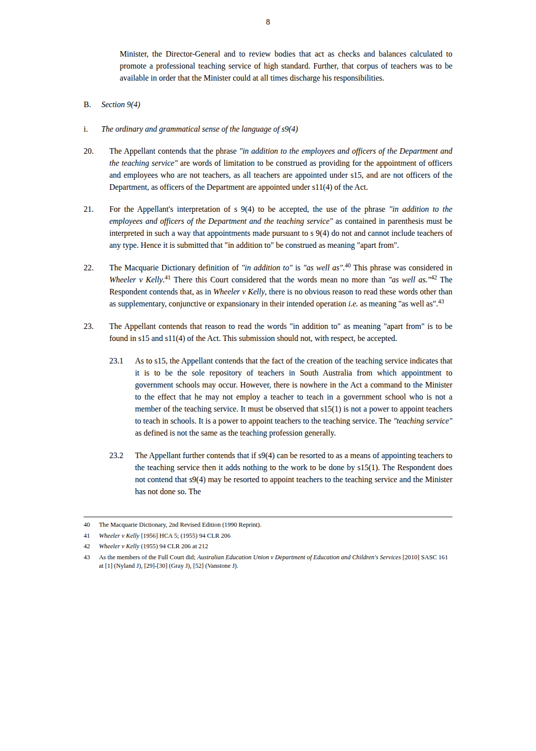8
Minister, the Director-General and to review bodies that act as checks and balances calculated to promote a professional teaching service of high standard. Further, that corpus of teachers was to be available in order that the Minister could at all times discharge his responsibilities.
B. Section 9(4)
i. The ordinary and grammatical sense of the language of s9(4)
20.
The Appellant contends that the phrase "in addition to the employees and officers of the Department and the teaching service" are words of limitation to be construed as providing for the appointment of officers and employees who are not teachers, as all teachers are appointed under s15, and are not officers of the Department, as officers of the Department are appointed under s11(4) of the Act.
21.
For the Appellant's interpretation of s 9(4) to be accepted, the use of the phrase "in addition to the employees and officers of the Department and the teaching service" as contained in parenthesis must be interpreted in such a way that appointments made pursuant to s 9(4) do not and cannot include teachers of any type. Hence it is submitted that "in addition to" be construed as meaning "apart from".
22.
The Macquarie Dictionary definition of "in addition to" is "as well as".40 This phrase was considered in Wheeler v Kelly.41 There this Court considered that the words mean no more than "as well as."42 The Respondent contends that, as in Wheeler v Kelly, there is no obvious reason to read these words other than as supplementary, conjunctive or expansionary in their intended operation i.e. as meaning "as well as".43
23.
The Appellant contends that reason to read the words "in addition to" as meaning "apart from" is to be found in s15 and s11(4) of the Act. This submission should not, with respect, be accepted.
23.1
As to s15, the Appellant contends that the fact of the creation of the teaching service indicates that it is to be the sole repository of teachers in South Australia from which appointment to government schools may occur. However, there is nowhere in the Act a command to the Minister to the effect that he may not employ a teacher to teach in a government school who is not a member of the teaching service. It must be observed that s15(1) is not a power to appoint teachers to teach in schools. It is a power to appoint teachers to the teaching service. The "teaching service" as defined is not the same as the teaching profession generally.
23.2
The Appellant further contends that if s9(4) can be resorted to as a means of appointing teachers to the teaching service then it adds nothing to the work to be done by s15(1). The Respondent does not contend that s9(4) may be resorted to appoint teachers to the teaching service and the Minister has not done so. The
40 The Macquarie Dictionary, 2nd Revised Edition (1990 Reprint).
41 Wheeler v Kelly [1956] HCA 5; (1955) 94 CLR 206
42 Wheeler v Kelly (1955) 94 CLR 206 at 212
43 As the members of the Full Court did; Australian Education Union v Department of Education and Children's Services [2010] SASC 161 at [1] (Nyland J), [29]-[30] (Gray J), [52] (Vanstone J).